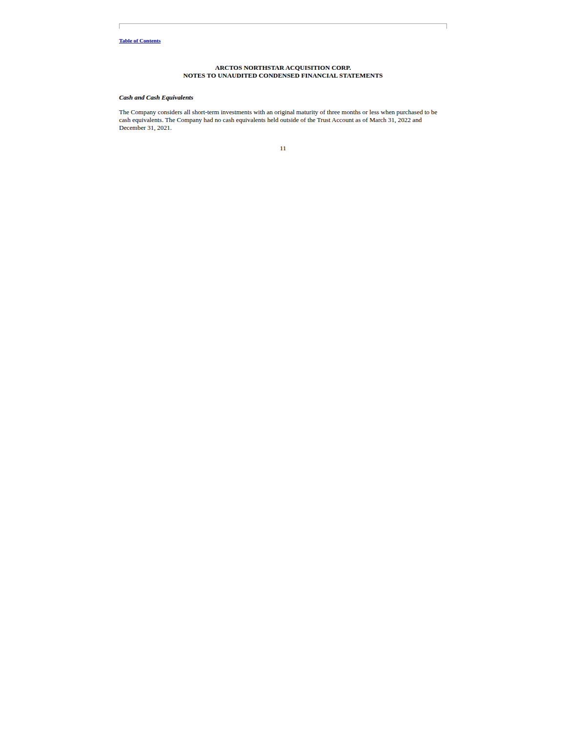Table of Contents
ARCTOS NORTHSTAR ACQUISITION CORP.
NOTES TO UNAUDITED CONDENSED FINANCIAL STATEMENTS
Cash and Cash Equivalents
The Company considers all short-term investments with an original maturity of three months or less when purchased to be cash equivalents. The Company had no cash equivalents held outside of the Trust Account as of March 31, 2022 and December 31, 2021.
11